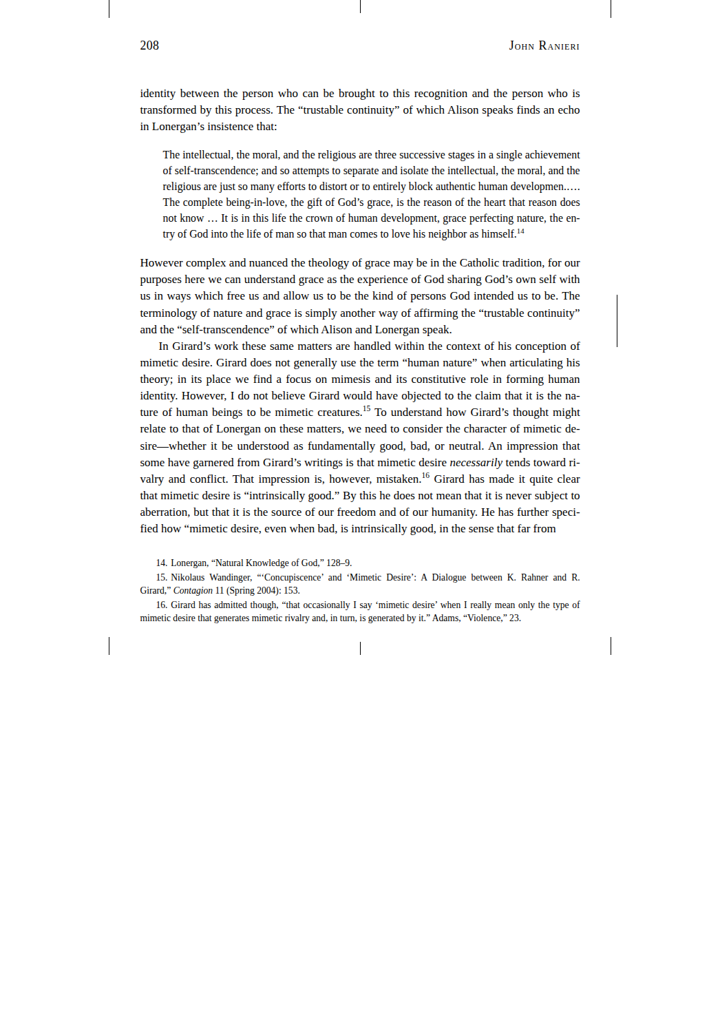208 John Ranieri
identity between the person who can be brought to this recognition and the person who is transformed by this process. The “trustable continuity” of which Alison speaks finds an echo in Lonergan’s insistence that:
The intellectual, the moral, and the religious are three successive stages in a single achievement of self-transcendence; and so attempts to separate and isolate the intellectual, the moral, and the religious are just so many efforts to distort or to entirely block authentic human developmen.…. The complete being-in-love, the gift of God’s grace, is the reason of the heart that reason does not know … It is in this life the crown of human development, grace perfecting nature, the entry of God into the life of man so that man comes to love his neighbor as himself.14
However complex and nuanced the theology of grace may be in the Catholic tradition, for our purposes here we can understand grace as the experience of God sharing God’s own self with us in ways which free us and allow us to be the kind of persons God intended us to be. The terminology of nature and grace is simply another way of affirming the “trustable continuity” and the “self-transcendence” of which Alison and Lonergan speak.
In Girard’s work these same matters are handled within the context of his conception of mimetic desire. Girard does not generally use the term “human nature” when articulating his theory; in its place we find a focus on mimesis and its constitutive role in forming human identity. However, I do not believe Girard would have objected to the claim that it is the nature of human beings to be mimetic creatures.15 To understand how Girard’s thought might relate to that of Lonergan on these matters, we need to consider the character of mimetic desire—whether it be understood as fundamentally good, bad, or neutral. An impression that some have garnered from Girard’s writings is that mimetic desire necessarily tends toward rivalry and conflict. That impression is, however, mistaken.16 Girard has made it quite clear that mimetic desire is “intrinsically good.” By this he does not mean that it is never subject to aberration, but that it is the source of our freedom and of our humanity. He has further specified how “mimetic desire, even when bad, is intrinsically good, in the sense that far from
14. Lonergan, “Natural Knowledge of God,” 128–9.
15. Nikolaus Wandinger, “‘Concupiscence’ and ‘Mimetic Desire’: A Dialogue between K. Rahner and R. Girard,” Contagion 11 (Spring 2004): 153.
16. Girard has admitted though, “that occasionally I say ‘mimetic desire’ when I really mean only the type of mimetic desire that generates mimetic rivalry and, in turn, is generated by it.” Adams, “Violence,” 23.